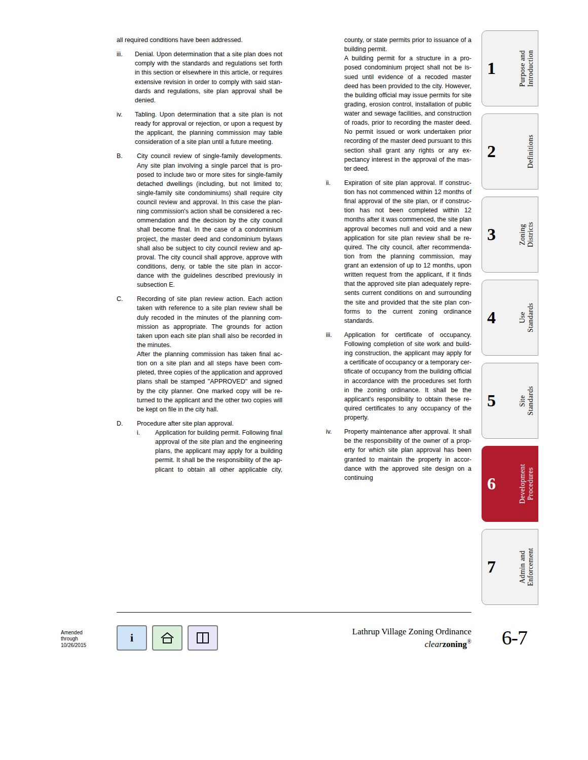1 Purpose and Introduction
2 Definitions
3 Zoning Districts
4 Use Standards
5 Site Standards
6 Development Procedures
7 Admin and Enforcement
all required conditions have been addressed.
iii. Denial. Upon determination that a site plan does not comply with the standards and regulations set forth in this section or elsewhere in this article, or requires extensive revision in order to comply with said standards and regulations, site plan approval shall be denied.
iv. Tabling. Upon determination that a site plan is not ready for approval or rejection, or upon a request by the applicant, the planning commission may table consideration of a site plan until a future meeting.
B. City council review of single-family developments. Any site plan involving a single parcel that is proposed to include two or more sites for single-family detached dwellings (including, but not limited to; single-family site condominiums) shall require city council review and approval. In this case the planning commission's action shall be considered a recommendation and the decision by the city council shall become final. In the case of a condominium project, the master deed and condominium bylaws shall also be subject to city council review and approval. The city council shall approve, approve with conditions, deny, or table the site plan in accordance with the guidelines described previously in subsection E.
C. Recording of site plan review action. Each action taken with reference to a site plan review shall be duly recoded in the minutes of the planning commission as appropriate. The grounds for action taken upon each site plan shall also be recorded in the minutes.
After the planning commission has taken final action on a site plan and all steps have been completed, three copies of the application and approved plans shall be stamped "APPROVED" and signed by the city planner. One marked copy will be returned to the applicant and the other two copies will be kept on file in the city hall.
D. Procedure after site plan approval.
i. Application for building permit. Following final approval of the site plan and the engineering plans, the applicant may apply for a building permit. It shall be the responsibility of the applicant to obtain all other applicable city, county, or state permits prior to issuance of a building permit.
A building permit for a structure in a proposed condominium project shall not be issued until evidence of a recoded master deed has been provided to the city. However, the building official may issue permits for site grading, erosion control, installation of public water and sewage facilities, and construction of roads, prior to recording the master deed. No permit issued or work undertaken prior recording of the master deed pursuant to this section shall grant any rights or any expectancy interest in the approval of the master deed.
ii. Expiration of site plan approval. If construction has not commenced within 12 months of final approval of the site plan, or if construction has not been completed within 12 months after it was commenced, the site plan approval becomes null and void and a new application for site plan review shall be required. The city council, after recommendation from the planning commission, may grant an extension of up to 12 months, upon written request from the applicant, if it finds that the approved site plan adequately represents current conditions on and surrounding the site and provided that the site plan conforms to the current zoning ordinance standards.
iii. Application for certificate of occupancy. Following completion of site work and building construction, the applicant may apply for a certificate of occupancy or a temporary certificate of occupancy from the building official in accordance with the procedures set forth in the zoning ordinance. It shall be the applicant's responsibility to obtain these required certificates to any occupancy of the property.
iv. Property maintenance after approval. It shall be the responsibility of the owner of a property for which site plan approval has been granted to maintain the property in accordance with the approved site design on a continuing
Amended
through
10/26/2015
i
Lathrup Village Zoning Ordinance
clear zoning®
6-7